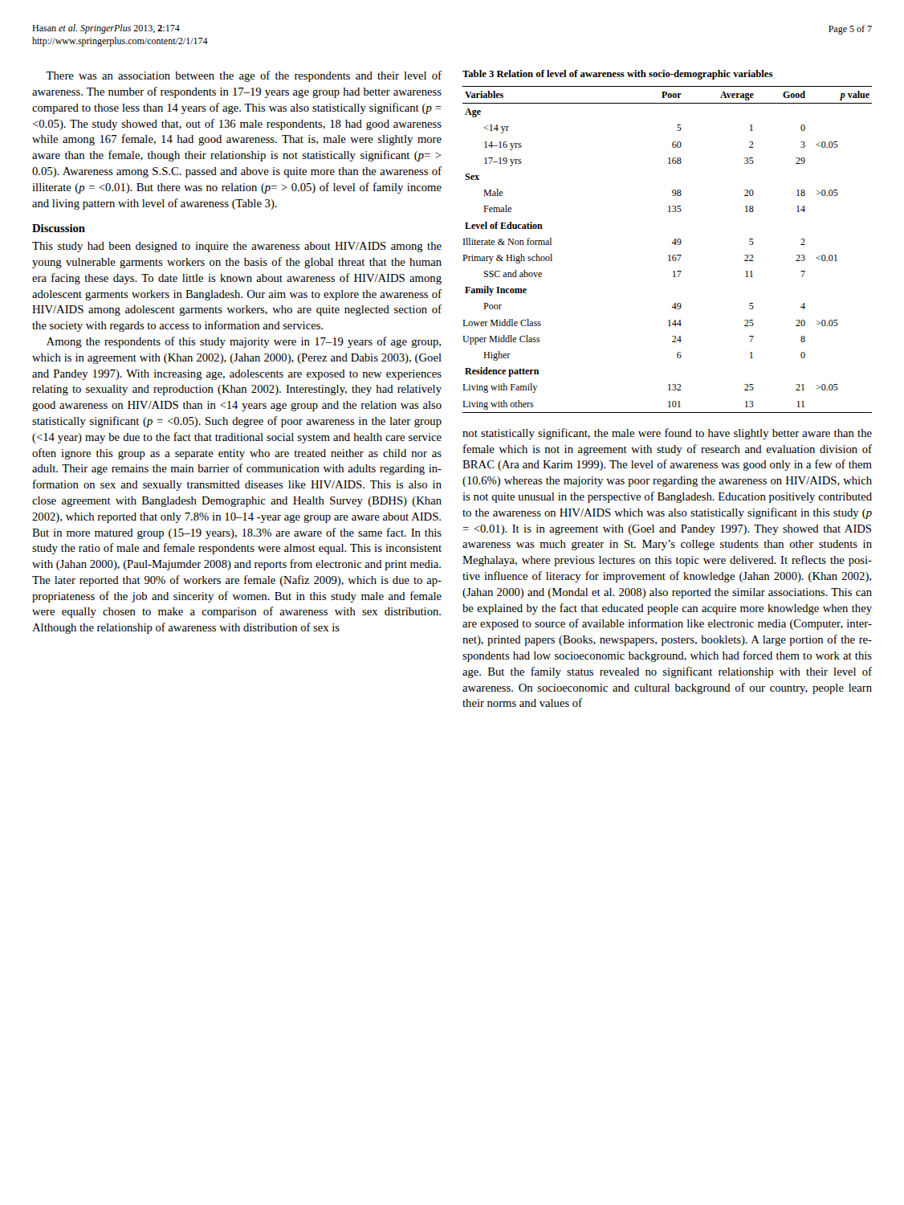Hasan et al. SpringerPlus 2013, 2:174
http://www.springerplus.com/content/2/1/174
Page 5 of 7
There was an association between the age of the respondents and their level of awareness. The number of respondents in 17–19 years age group had better awareness compared to those less than 14 years of age. This was also statistically significant (p = <0.05). The study showed that, out of 136 male respondents, 18 had good awareness while among 167 female, 14 had good awareness. That is, male were slightly more aware than the female, though their relationship is not statistically significant (p= > 0.05). Awareness among S.S.C. passed and above is quite more than the awareness of illiterate (p = <0.01). But there was no relation (p= > 0.05) of level of family income and living pattern with level of awareness (Table 3).
Discussion
This study had been designed to inquire the awareness about HIV/AIDS among the young vulnerable garments workers on the basis of the global threat that the human era facing these days. To date little is known about awareness of HIV/AIDS among adolescent garments workers in Bangladesh. Our aim was to explore the awareness of HIV/AIDS among adolescent garments workers, who are quite neglected section of the society with regards to access to information and services.
Among the respondents of this study majority were in 17–19 years of age group, which is in agreement with (Khan 2002), (Jahan 2000), (Perez and Dabis 2003), (Goel and Pandey 1997). With increasing age, adolescents are exposed to new experiences relating to sexuality and reproduction (Khan 2002). Interestingly, they had relatively good awareness on HIV/AIDS than in <14 years age group and the relation was also statistically significant (p = <0.05). Such degree of poor awareness in the later group (<14 year) may be due to the fact that traditional social system and health care service often ignore this group as a separate entity who are treated neither as child nor as adult. Their age remains the main barrier of communication with adults regarding information on sex and sexually transmitted diseases like HIV/AIDS. This is also in close agreement with Bangladesh Demographic and Health Survey (BDHS) (Khan 2002), which reported that only 7.8% in 10–14 -year age group are aware about AIDS. But in more matured group (15–19 years), 18.3% are aware of the same fact. In this study the ratio of male and female respondents were almost equal. This is inconsistent with (Jahan 2000), (Paul-Majumder 2008) and reports from electronic and print media. The later reported that 90% of workers are female (Nafiz 2009), which is due to appropriateness of the job and sincerity of women. But in this study male and female were equally chosen to make a comparison of awareness with sex distribution. Although the relationship of awareness with distribution of sex is
Table 3 Relation of level of awareness with socio-demographic variables
| Variables | Poor | Average | Good | p value |
| --- | --- | --- | --- | --- |
| Age |
| <14 yr | 5 | 1 | 0 | |
| 14–16 yrs | 60 | 2 | 3 | <0.05 |
| 17–19 yrs | 168 | 35 | 29 | |
| Sex |
| Male | 98 | 20 | 18 | >0.05 |
| Female | 135 | 18 | 14 | |
| Level of Education |
| Illiterate & Non formal | 49 | 5 | 2 | |
| Primary & High school | 167 | 22 | 23 | <0.01 |
| SSC and above | 17 | 11 | 7 | |
| Family Income |
| Poor | 49 | 5 | 4 | |
| Lower Middle Class | 144 | 25 | 20 | >0.05 |
| Upper Middle Class | 24 | 7 | 8 | |
| Higher | 6 | 1 | 0 | |
| Residence pattern |
| Living with Family | 132 | 25 | 21 | >0.05 |
| Living with others | 101 | 13 | 11 | |
not statistically significant, the male were found to have slightly better aware than the female which is not in agreement with study of research and evaluation division of BRAC (Ara and Karim 1999). The level of awareness was good only in a few of them (10.6%) whereas the majority was poor regarding the awareness on HIV/AIDS, which is not quite unusual in the perspective of Bangladesh. Education positively contributed to the awareness on HIV/AIDS which was also statistically significant in this study (p = <0.01). It is in agreement with (Goel and Pandey 1997). They showed that AIDS awareness was much greater in St. Mary’s college students than other students in Meghalaya, where previous lectures on this topic were delivered. It reflects the positive influence of literacy for improvement of knowledge (Jahan 2000). (Khan 2002), (Jahan 2000) and (Mondal et al. 2008) also reported the similar associations. This can be explained by the fact that educated people can acquire more knowledge when they are exposed to source of available information like electronic media (Computer, internet), printed papers (Books, newspapers, posters, booklets). A large portion of the respondents had low socioeconomic background, which had forced them to work at this age. But the family status revealed no significant relationship with their level of awareness. On socioeconomic and cultural background of our country, people learn their norms and values of